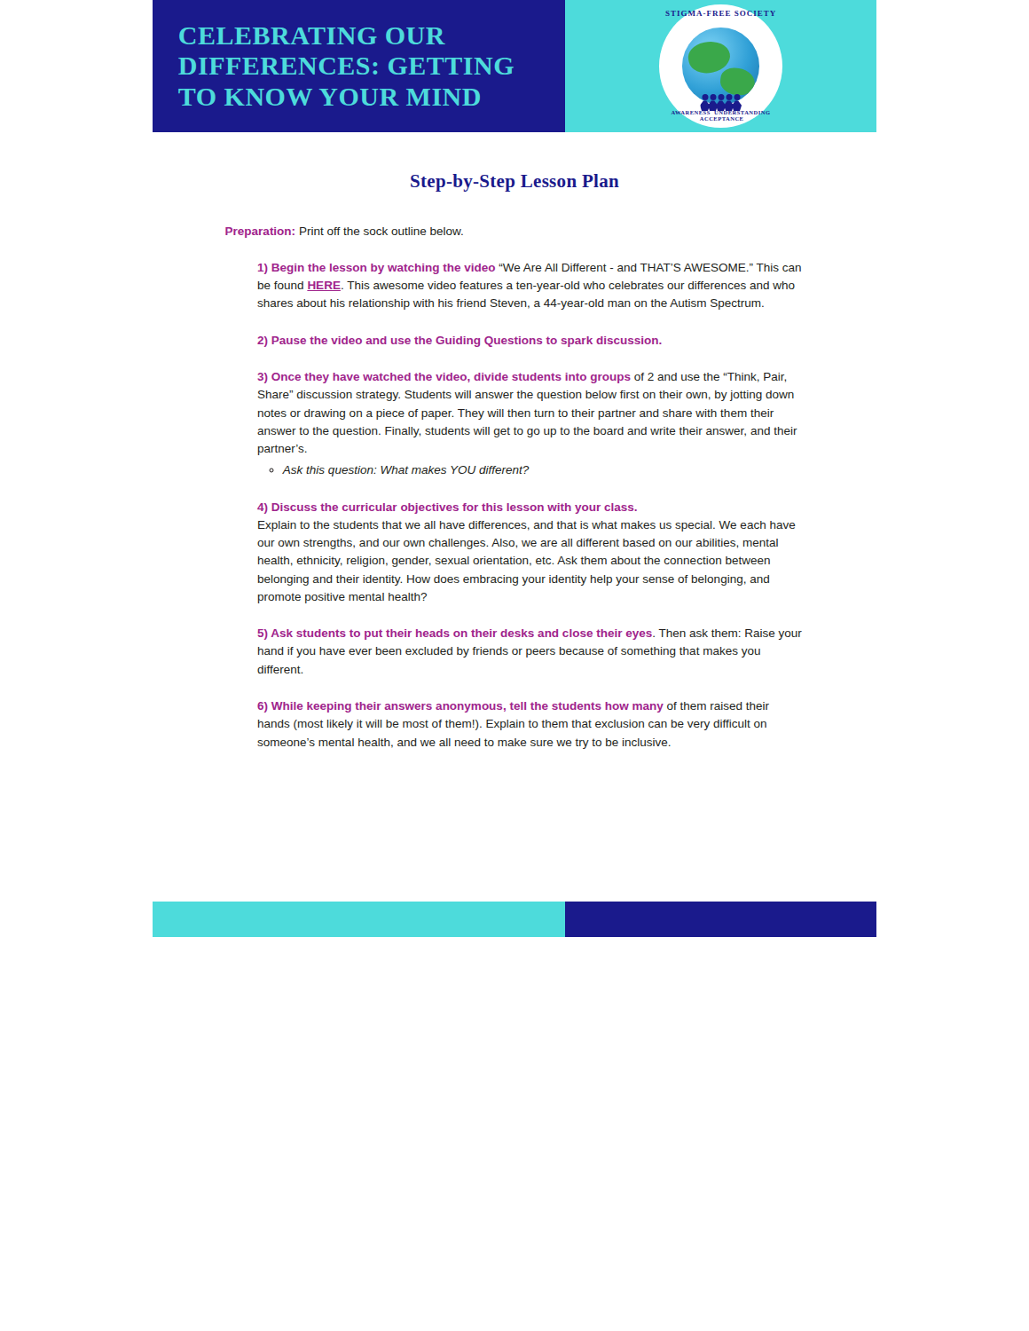Celebrating Our
Differences: Getting
to Know Your Mind
STIGMA-FREE SOCIETY
AWARENESS UNDERSTANDING ACCEPTANCE
Step-by-Step Lesson Plan
Preparation: Print off the sock outline below.
1) Begin the lesson by watching the video “We Are All Different - and THAT’S AWESOME.” This can be found HERE. This awesome video features a ten-year-old who celebrates our differences and who shares about his relationship with his friend Steven, a 44-year-old man on the Autism Spectrum.
2) Pause the video and use the Guiding Questions to spark discussion.
3) Once they have watched the video, divide students into groups of 2 and use the “Think, Pair, Share” discussion strategy. Students will answer the question below first on their own, by jotting down notes or drawing on a piece of paper. They will then turn to their partner and share with them their answer to the question. Finally, students will get to go up to the board and write their answer, and their partner’s.
Ask this question: What makes YOU different?
4) Discuss the curricular objectives for this lesson with your class.
Explain to the students that we all have differences, and that is what makes us special. We each have our own strengths, and our own challenges. Also, we are all different based on our abilities, mental health, ethnicity, religion, gender, sexual orientation, etc. Ask them about the connection between belonging and their identity. How does embracing your identity help your sense of belonging, and promote positive mental health?
5) Ask students to put their heads on their desks and close their eyes. Then ask them: Raise your hand if you have ever been excluded by friends or peers because of something that makes you different.
6) While keeping their answers anonymous, tell the students how many of them raised their hands (most likely it will be most of them!). Explain to them that exclusion can be very difficult on someone’s mental health, and we all need to make sure we try to be inclusive.